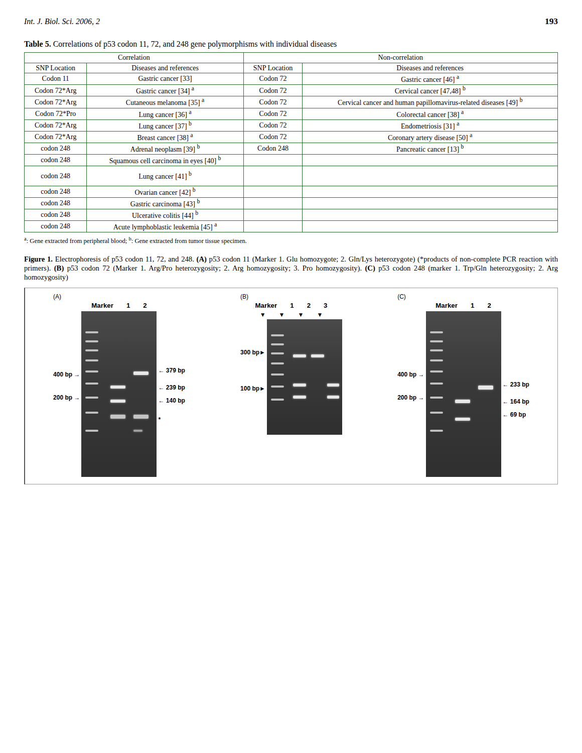Int. J. Biol. Sci. 2006, 2
193
Table 5. Correlations of p53 codon 11, 72, and 248 gene polymorphisms with individual diseases
| Correlation | Non-correlation |
| --- | --- |
| SNP Location | Diseases and references | SNP Location | Diseases and references |
| Codon 11 | Gastric cancer [33] | Codon 72 | Gastric cancer [46] a |
| Codon 72*Arg | Gastric cancer [34] a | Codon 72 | Cervical cancer [47,48] b |
| Codon 72*Arg | Cutaneous melanoma [35] a | Codon 72 | Cervical cancer and human papillomavirus-related diseases [49] b |
| Codon 72*Pro | Lung cancer [36] a | Codon 72 | Colorectal cancer [38] a |
| Codon 72*Arg | Lung cancer [37] b | Codon 72 | Endometriosis [31] a |
| Codon 72*Arg | Breast cancer [38] a | Codon 72 | Coronary artery disease [50] a |
| codon 248 | Adrenal neoplasm [39] b | Codon 248 | Pancreatic cancer [13] b |
| codon 248 | Squamous cell carcinoma in eyes [40] b | | |
| codon 248 | Lung cancer [41] b | | |
| codon 248 | Ovarian cancer [42] b | | |
| codon 248 | Gastric carcinoma [43] b | | |
| codon 248 | Ulcerative colitis [44] b | | |
| codon 248 | Acute lymphoblastic leukemia [45] a | | |
a: Gene extracted from peripheral blood; b: Gene extracted from tumor tissue specimen.
Figure 1. Electrophoresis of p53 codon 11, 72, and 248. (A) p53 codon 11 (Marker 1. Glu homozygote; 2. Gln/Lys heterozygote) (*products of non-complete PCR reaction with primers). (B) p53 codon 72 (Marker 1. Arg/Pro heterozygosity; 2. Arg homozygosity; 3. Pro homozygosity). (C) p53 codon 248 (marker 1. Trp/Gln heterozygosity; 2. Arg homozygosity)
(A)
Marker 12
400 bp →
200 bp →
← 379 bp
← 239 bp
← 140 bp
*
(B)
Marker 123
▼▼▼▼
300 bp►
100 bp►
(C)
Marker 12
400 bp →
200 bp →
← 233 bp
← 164 bp
← 69 bp